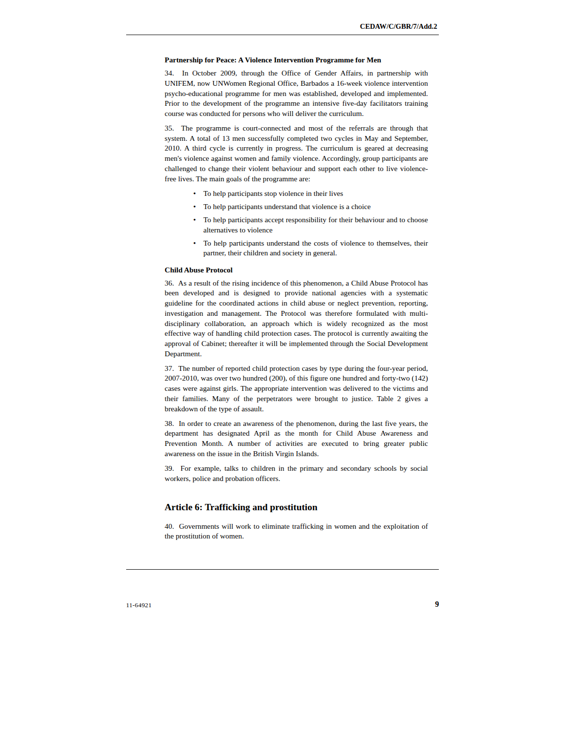CEDAW/C/GBR/7/Add.2
Partnership for Peace: A Violence Intervention Programme for Men
34. In October 2009, through the Office of Gender Affairs, in partnership with UNIFEM, now UNWomen Regional Office, Barbados a 16-week violence intervention psycho-educational programme for men was established, developed and implemented. Prior to the development of the programme an intensive five-day facilitators training course was conducted for persons who will deliver the curriculum.
35. The programme is court-connected and most of the referrals are through that system. A total of 13 men successfully completed two cycles in May and September, 2010. A third cycle is currently in progress. The curriculum is geared at decreasing men's violence against women and family violence. Accordingly, group participants are challenged to change their violent behaviour and support each other to live violence-free lives. The main goals of the programme are:
To help participants stop violence in their lives
To help participants understand that violence is a choice
To help participants accept responsibility for their behaviour and to choose alternatives to violence
To help participants understand the costs of violence to themselves, their partner, their children and society in general.
Child Abuse Protocol
36. As a result of the rising incidence of this phenomenon, a Child Abuse Protocol has been developed and is designed to provide national agencies with a systematic guideline for the coordinated actions in child abuse or neglect prevention, reporting, investigation and management. The Protocol was therefore formulated with multi-disciplinary collaboration, an approach which is widely recognized as the most effective way of handling child protection cases. The protocol is currently awaiting the approval of Cabinet; thereafter it will be implemented through the Social Development Department.
37. The number of reported child protection cases by type during the four-year period, 2007-2010, was over two hundred (200), of this figure one hundred and forty-two (142) cases were against girls. The appropriate intervention was delivered to the victims and their families. Many of the perpetrators were brought to justice. Table 2 gives a breakdown of the type of assault.
38. In order to create an awareness of the phenomenon, during the last five years, the department has designated April as the month for Child Abuse Awareness and Prevention Month. A number of activities are executed to bring greater public awareness on the issue in the British Virgin Islands.
39. For example, talks to children in the primary and secondary schools by social workers, police and probation officers.
Article 6: Trafficking and prostitution
40. Governments will work to eliminate trafficking in women and the exploitation of the prostitution of women.
11-64921 9